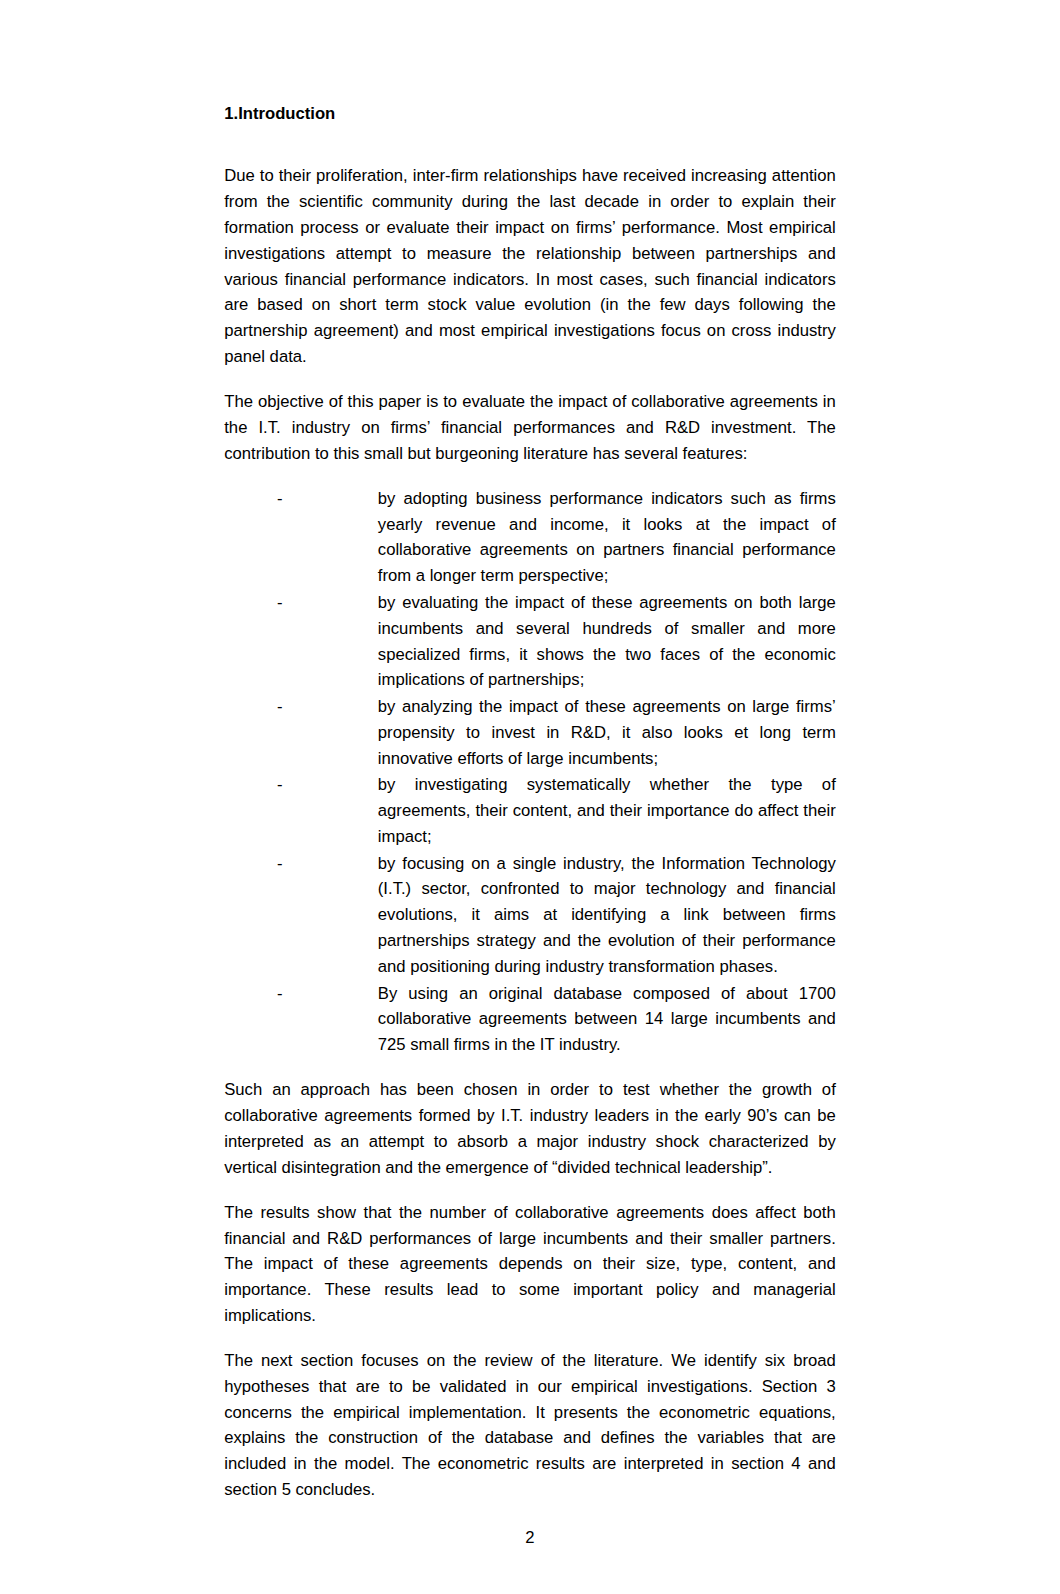1.Introduction
Due to their proliferation, inter-firm relationships have received increasing attention from the scientific community during the last decade in order to explain their formation process or evaluate their impact on firms’ performance. Most empirical investigations attempt to measure the relationship between partnerships and various financial performance indicators. In most cases, such financial indicators are based on short term stock value evolution (in the few days following the partnership agreement) and most empirical investigations focus on cross industry panel data.
The objective of this paper is to evaluate the impact of collaborative agreements in the I.T. industry on firms’ financial performances and R&D investment. The contribution to this small but burgeoning literature has several features:
-by adopting business performance indicators such as firms yearly revenue and income, it looks at the impact of collaborative agreements on partners financial performance from a longer term perspective;
-by evaluating the impact of these agreements on both large incumbents and several hundreds of smaller and more specialized firms, it shows the two faces of the economic implications of partnerships;
-by analyzing the impact of these agreements on large firms’ propensity to invest in R&D, it also looks et long term innovative efforts of large incumbents;
-by investigating systematically whether the type of agreements, their content, and their importance do affect their impact;
-by focusing on a single industry, the Information Technology (I.T.) sector, confronted to major technology and financial evolutions, it aims at identifying a link between firms partnerships strategy and the evolution of their performance and positioning during industry transformation phases.
-By using an original database composed of about 1700 collaborative agreements between 14 large incumbents and 725 small firms in the IT industry.
Such an approach has been chosen in order to test whether the growth of collaborative agreements formed by I.T. industry leaders in the early 90’s can be interpreted as an attempt to absorb a major industry shock characterized by vertical disintegration and the emergence of “divided technical leadership”.
The results show that the number of collaborative agreements does affect both financial and R&D performances of large incumbents and their smaller partners. The impact of these agreements depends on their size, type, content, and importance. These results lead to some important policy and managerial implications.
The next section focuses on the review of the literature. We identify six broad hypotheses that are to be validated in our empirical investigations. Section 3 concerns the empirical implementation. It presents the econometric equations, explains the construction of the database and defines the variables that are included in the model. The econometric results are interpreted in section 4 and section 5 concludes.
2